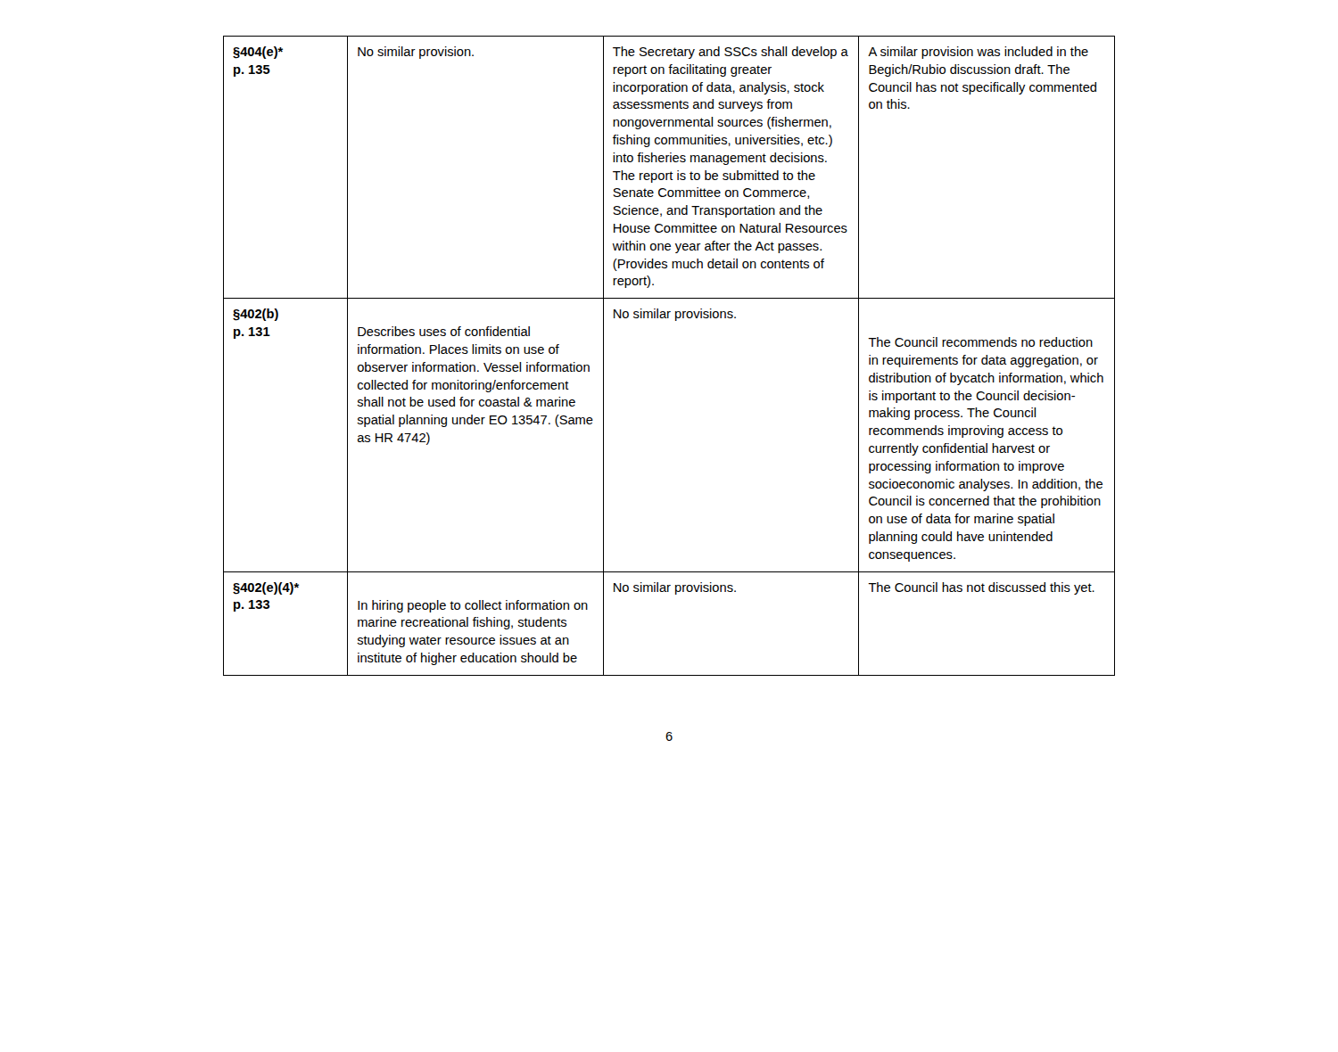| §404(e)* p. 135 | No similar provision. | The Secretary and SSCs shall develop a report on facilitating greater incorporation of data, analysis, stock assessments and surveys from nongovernmental sources (fishermen, fishing communities, universities, etc.) into fisheries management decisions. The report is to be submitted to the Senate Committee on Commerce, Science, and Transportation and the House Committee on Natural Resources within one year after the Act passes. (Provides much detail on contents of report). | A similar provision was included in the Begich/Rubio discussion draft. The Council has not specifically commented on this. |
| §402(b) p. 131 | Describes uses of confidential information. Places limits on use of observer information. Vessel information collected for monitoring/enforcement shall not be used for coastal & marine spatial planning under EO 13547. (Same as HR 4742) | No similar provisions. | The Council recommends no reduction in requirements for data aggregation, or distribution of bycatch information, which is important to the Council decision-making process. The Council recommends improving access to currently confidential harvest or processing information to improve socioeconomic analyses. In addition, the Council is concerned that the prohibition on use of data for marine spatial planning could have unintended consequences. |
| §402(e)(4)* p. 133 | In hiring people to collect information on marine recreational fishing, students studying water resource issues at an institute of higher education should be | No similar provisions. | The Council has not discussed this yet. |
6